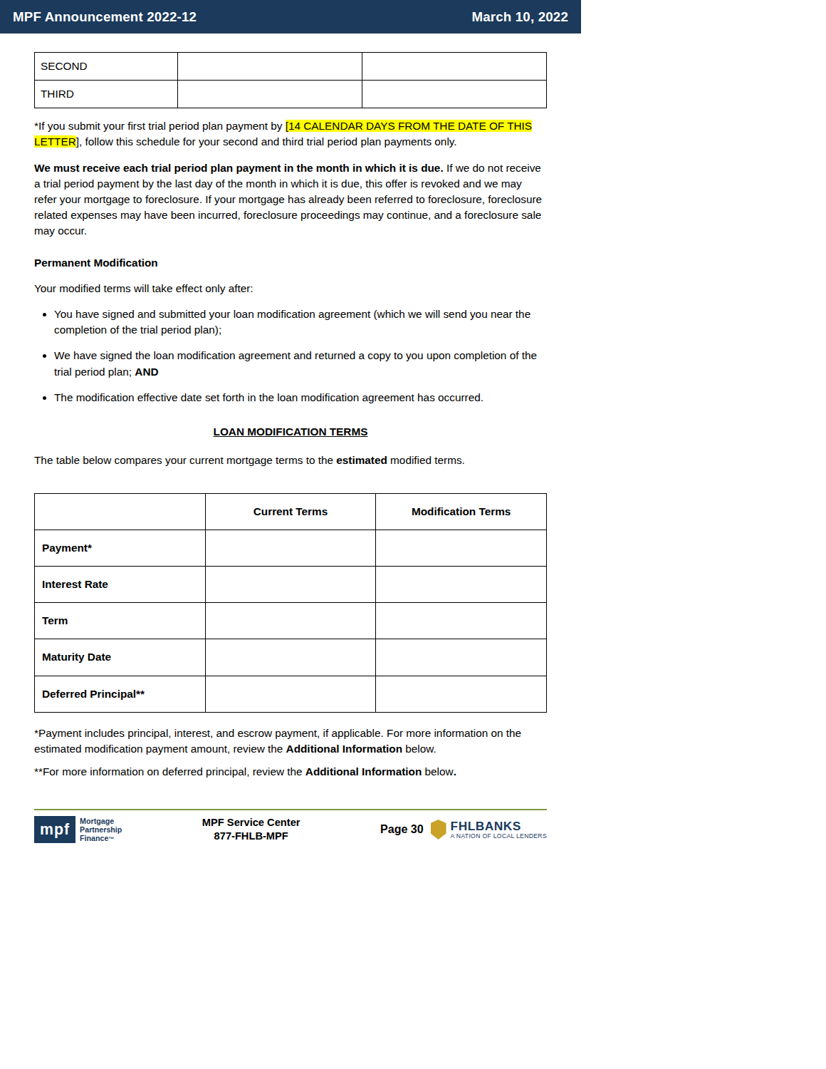MPF Announcement 2022-12
March 10, 2022
| SECOND | | |
| THIRD | | |
*If you submit your first trial period plan payment by [14 CALENDAR DAYS FROM THE DATE OF THIS LETTER], follow this schedule for your second and third trial period plan payments only.
We must receive each trial period plan payment in the month in which it is due. If we do not receive a trial period payment by the last day of the month in which it is due, this offer is revoked and we may refer your mortgage to foreclosure. If your mortgage has already been referred to foreclosure, foreclosure related expenses may have been incurred, foreclosure proceedings may continue, and a foreclosure sale may occur.
Permanent Modification
Your modified terms will take effect only after:
You have signed and submitted your loan modification agreement (which we will send you near the completion of the trial period plan);
We have signed the loan modification agreement and returned a copy to you upon completion of the trial period plan; AND
The modification effective date set forth in the loan modification agreement has occurred.
LOAN MODIFICATION TERMS
The table below compares your current mortgage terms to the estimated modified terms.
| | Current Terms | Modification Terms |
| Payment* | | |
| Interest Rate | | |
| Term | | |
| Maturity Date | | |
| Deferred Principal** | | |
*Payment includes principal, interest, and escrow payment, if applicable. For more information on the estimated modification payment amount, review the Additional Information below.
**For more information on deferred principal, review the Additional Information below.
mpf
Mortgage
Partnership
Finance™
MPF Service Center
877-FHLB-MPF
Page 30
FHLBANKS
A NATION OF LOCAL LENDERS